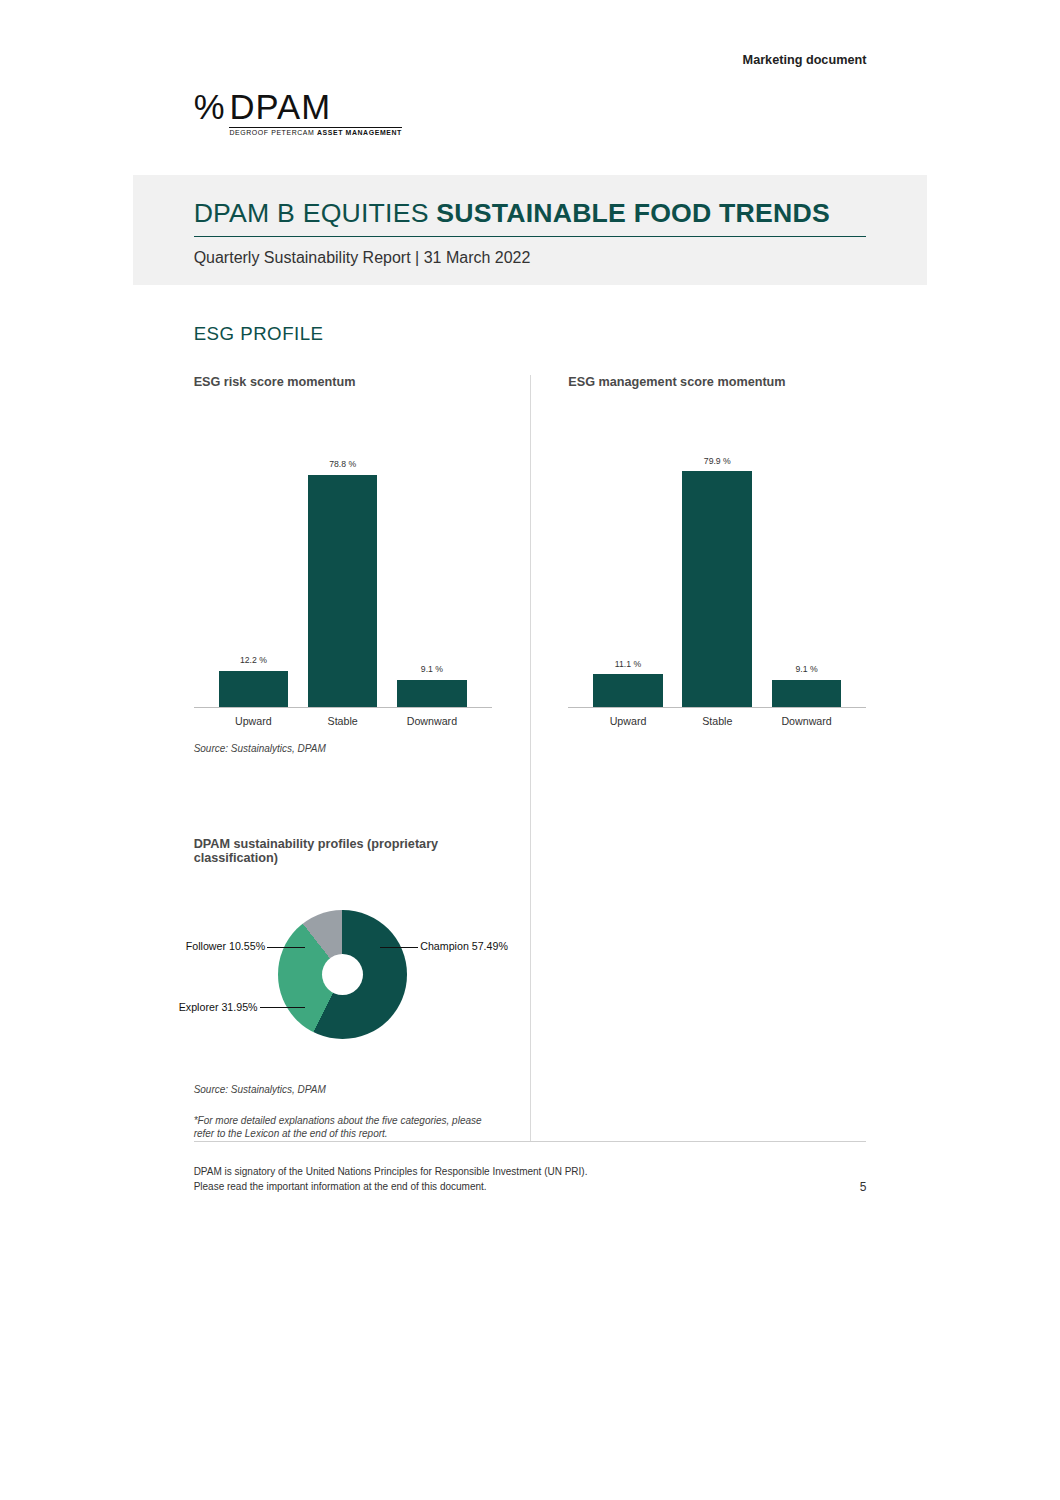Marketing document
% DPAM DEGROOF PETERCAM ASSET MANAGEMENT
DPAM B EQUITIES SUSTAINABLE FOOD TRENDS
Quarterly Sustainability Report | 31 March 2022
ESG PROFILE
ESG risk score momentum
12.2 %
78.8 %
9.1 %
Upward Stable Downward
Source: Sustainalytics, DPAM
DPAM sustainability profiles (proprietary classification)
Champion 57.49%
Follower 10.55%
Explorer 31.95%
Source: Sustainalytics, DPAM
*For more detailed explanations about the five categories, please refer to the Lexicon at the end of this report.
ESG management score momentum
11.1 %
79.9 %
9.1 %
Upward Stable Downward
DPAM is signatory of the United Nations Principles for Responsible Investment (UN PRI).
Please read the important information at the end of this document.
5